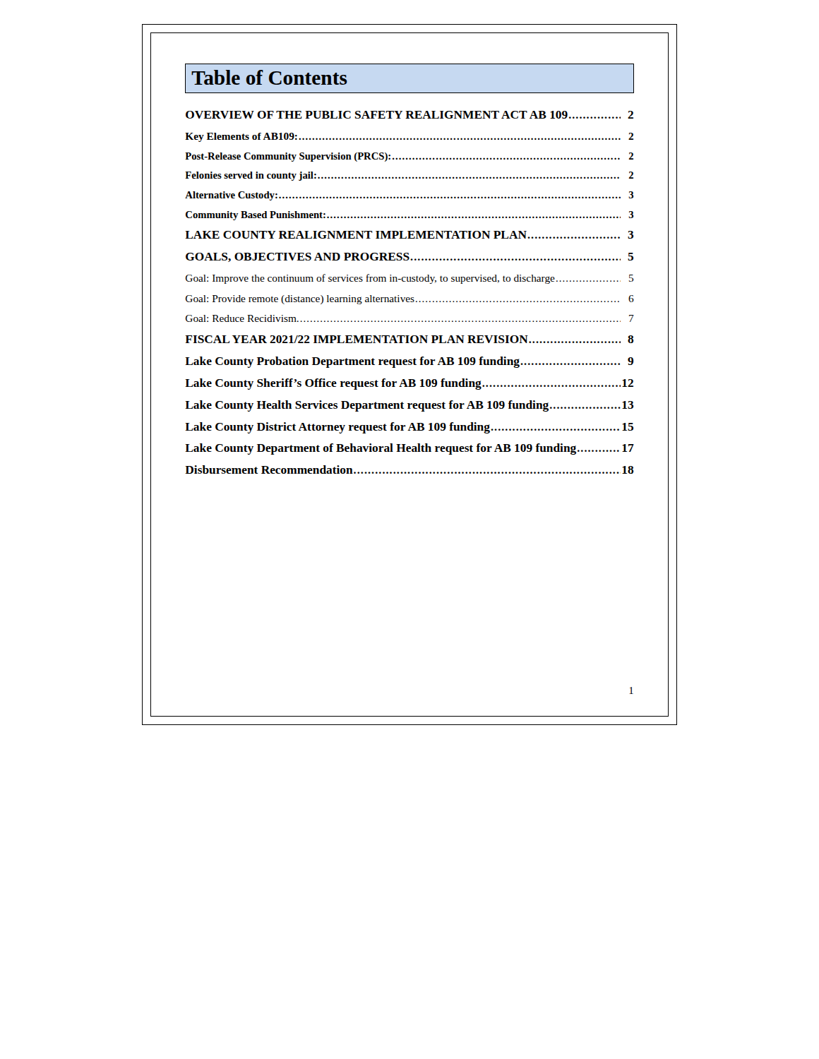Table of Contents
OVERVIEW OF THE PUBLIC SAFETY REALIGNMENT ACT AB 109 ......................................... 2
Key Elements of AB109: ..................................................................................................................... 2
Post-Release Community Supervision (PRCS): .............................................................................. 2
Felonies served in county jail: ........................................................................................................... 2
Alternative Custody: ......................................................................................................................... 3
Community Based Punishment: ..................................................................................................... 3
LAKE COUNTY REALIGNMENT IMPLEMENTATION PLAN ..................................................... 3
GOALS, OBJECTIVES AND PROGRESS ............................................................................................ 5
Goal: Improve the continuum of services from in-custody, to supervised, to discharge .......................... 5
Goal: Provide remote (distance) learning alternatives ............................................................................. 6
Goal: Reduce Recidivism. ..................................................................................................................... 7
FISCAL YEAR 2021/22 IMPLEMENTATION PLAN REVISION ..................................................... 8
Lake County Probation Department request for AB 109 funding .................................................... 9
Lake County Sheriff’s Office request for AB 109 funding ............................................................. 12
Lake County Health Services Department request for AB 109 funding ........................................ 13
Lake County District Attorney request for AB 109 funding ........................................................... 15
Lake County Department of Behavioral Health request for AB 109 funding .............................. 17
Disbursement Recommendation ......................................................................................................... 18
1